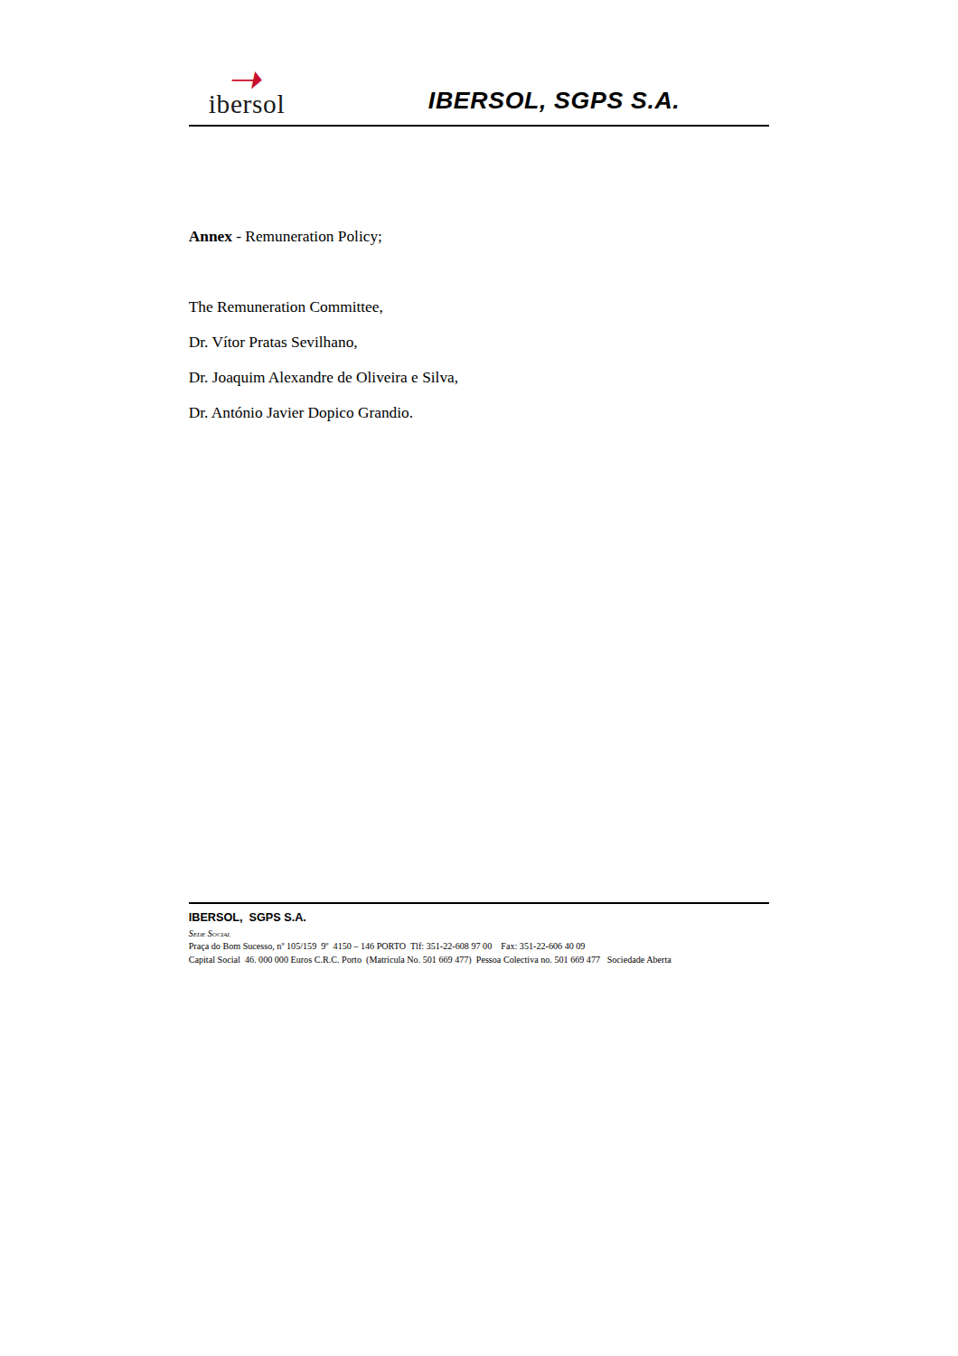➝ ibersol
IBERSOL, SGPS S.A.
Annex - Remuneration Policy;
The Remuneration Committee,
Dr. Vítor Pratas Sevilhano,
Dr. Joaquim Alexandre de Oliveira e Silva,
Dr. António Javier Dopico Grandio.
IBERSOL, SGPS S.A.
Sede Social
Praça do Bom Sucesso, nº 105/159 9º 4150 – 146 PORTO Tlf: 351-22-608 97 00 Fax: 351-22-606 40 09
Capital Social 46. 000 000 Euros C.R.C. Porto (Matricula No. 501 669 477) Pessoa Colectiva no. 501 669 477 Sociedade Aberta